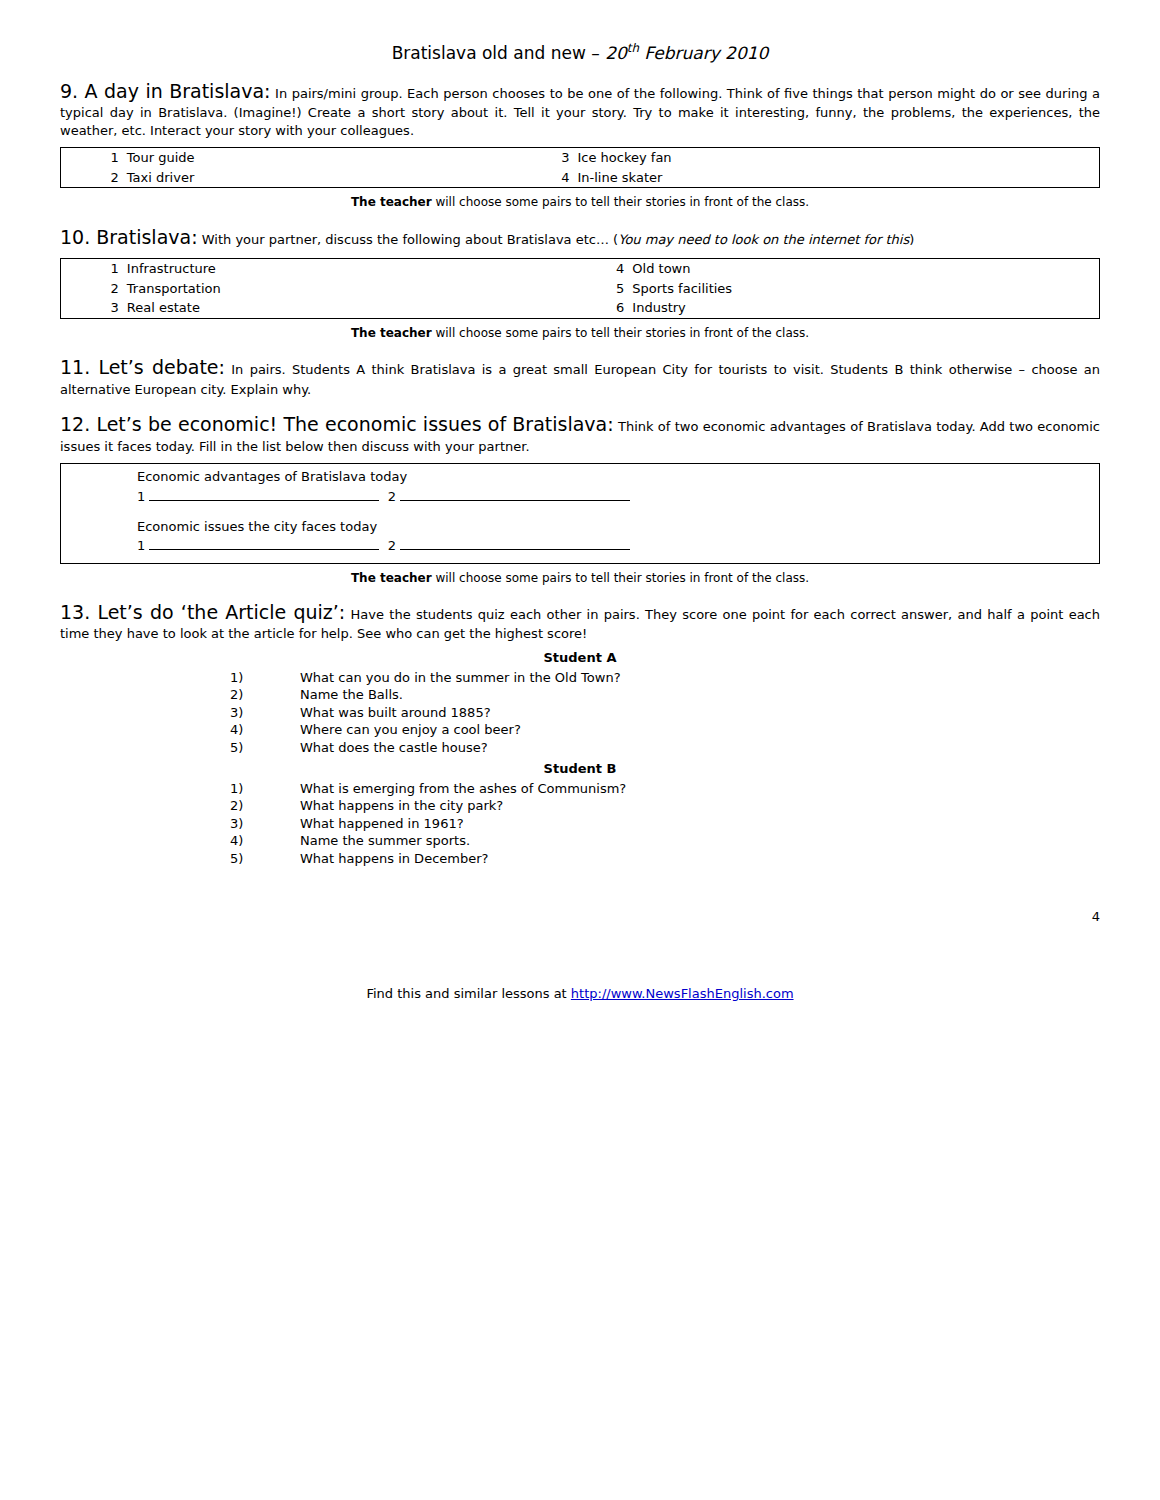Bratislava old and new – 20th February 2010
9. A day in Bratislava:
In pairs/mini group. Each person chooses to be one of the following. Think of five things that person might do or see during a typical day in Bratislava. (Imagine!) Create a short story about it. Tell it your story. Try to make it interesting, funny, the problems, the experiences, the weather, etc. Interact your story with your colleagues.
| 1 | Tour guide | 3 | Ice hockey fan |
| 2 | Taxi driver | 4 | In-line skater |
The teacher will choose some pairs to tell their stories in front of the class.
10. Bratislava:
With your partner, discuss the following about Bratislava etc… (You may need to look on the internet for this)
| 1 | Infrastructure | 4 | Old town |
| 2 | Transportation | 5 | Sports facilities |
| 3 | Real estate | 6 | Industry |
The teacher will choose some pairs to tell their stories in front of the class.
11. Let’s debate:
In pairs. Students A think Bratislava is a great small European City for tourists to visit. Students B think otherwise – choose an alternative European city. Explain why.
12. Let’s be economic! The economic issues of Bratislava:
Think of two economic advantages of Bratislava today. Add two economic issues it faces today. Fill in the list below then discuss with your partner.
Economic advantages of Bratislava today
1 2
Economic issues the city faces today
1 2
The teacher will choose some pairs to tell their stories in front of the class.
13. Let’s do ‘the Article quiz’:
Have the students quiz each other in pairs. They score one point for each correct answer, and half a point each time they have to look at the article for help. See who can get the highest score!
Student A
1)
What can you do in the summer in the Old Town?
2)
Name the Balls.
3)
What was built around 1885?
4)
Where can you enjoy a cool beer?
5)
What does the castle house?
Student B
1)
What is emerging from the ashes of Communism?
2)
What happens in the city park?
3)
What happened in 1961?
4)
Name the summer sports.
5)
What happens in December?
4
Find this and similar lessons at http://www.NewsFlashEnglish.com